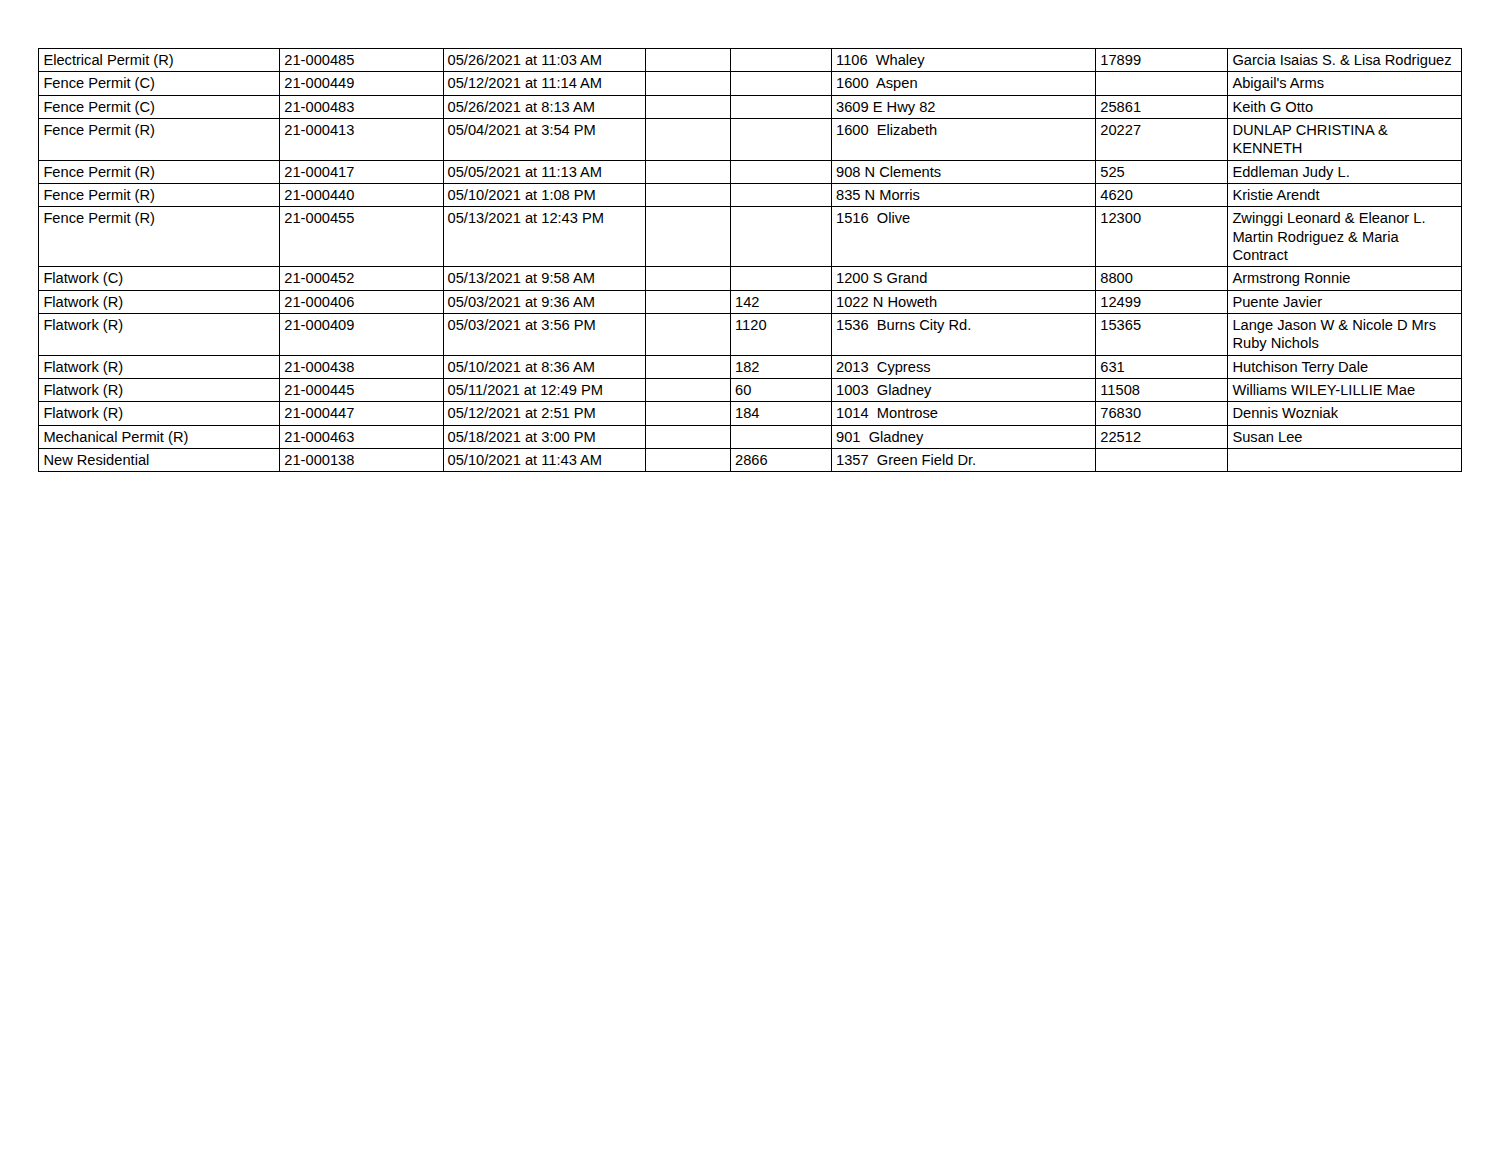| Electrical Permit (R) | 21-000485 | 05/26/2021 at 11:03 AM | | | 1106 Whaley | 17899 | Garcia Isaias S. & Lisa Rodriguez |
| Fence Permit (C) | 21-000449 | 05/12/2021 at 11:14 AM | | | 1600 Aspen | | Abigail's Arms |
| Fence Permit (C) | 21-000483 | 05/26/2021 at 8:13 AM | | | 3609 E Hwy 82 | 25861 | Keith G Otto |
| Fence Permit (R) | 21-000413 | 05/04/2021 at 3:54 PM | | | 1600 Elizabeth | 20227 | DUNLAP CHRISTINA & KENNETH |
| Fence Permit (R) | 21-000417 | 05/05/2021 at 11:13 AM | | | 908 N Clements | 525 | Eddleman Judy L. |
| Fence Permit (R) | 21-000440 | 05/10/2021 at 1:08 PM | | | 835 N Morris | 4620 | Kristie Arendt |
| Fence Permit (R) | 21-000455 | 05/13/2021 at 12:43 PM | | | 1516 Olive | 12300 | Zwinggi Leonard & Eleanor L. Martin Rodriguez & Maria Contract |
| Flatwork (C) | 21-000452 | 05/13/2021 at 9:58 AM | | | 1200 S Grand | 8800 | Armstrong Ronnie |
| Flatwork (R) | 21-000406 | 05/03/2021 at 9:36 AM | | 142 | 1022 N Howeth | 12499 | Puente Javier |
| Flatwork (R) | 21-000409 | 05/03/2021 at 3:56 PM | | 1120 | 1536 Burns City Rd. | 15365 | Lange Jason W & Nicole D Mrs Ruby Nichols |
| Flatwork (R) | 21-000438 | 05/10/2021 at 8:36 AM | | 182 | 2013 Cypress | 631 | Hutchison Terry Dale |
| Flatwork (R) | 21-000445 | 05/11/2021 at 12:49 PM | | 60 | 1003 Gladney | 11508 | Williams WILEY-LILLIE Mae |
| Flatwork (R) | 21-000447 | 05/12/2021 at 2:51 PM | | 184 | 1014 Montrose | 76830 | Dennis Wozniak |
| Mechanical Permit (R) | 21-000463 | 05/18/2021 at 3:00 PM | | | 901 Gladney | 22512 | Susan Lee |
| New Residential | 21-000138 | 05/10/2021 at 11:43 AM | | 2866 | 1357 Green Field Dr. | | |